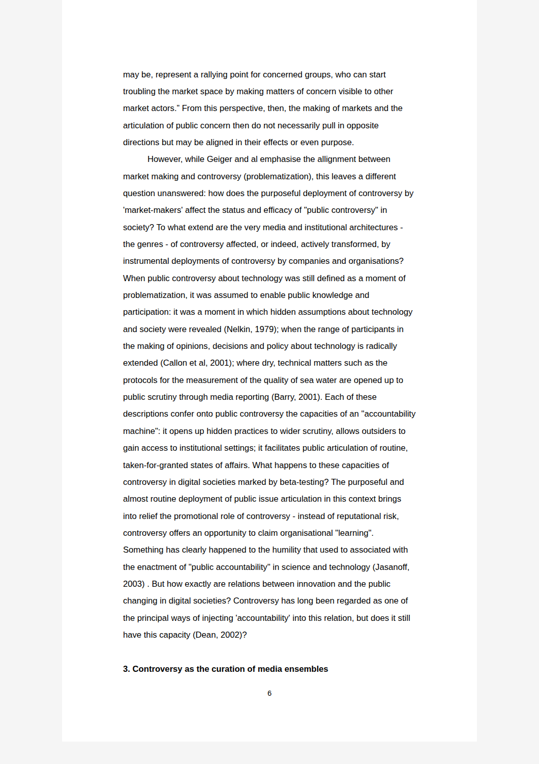may be, represent a rallying point for concerned groups, who can start troubling the market space by making matters of concern visible to other market actors.” From this perspective, then, the making of markets and the articulation of public concern then do not necessarily pull in opposite directions but may be aligned in their effects or even purpose.
However, while Geiger and al emphasise the allignment between market making and controversy (problematization), this leaves a different question unanswered: how does the purposeful deployment of controversy by 'market-makers' affect the status and efficacy of "public controversy" in society? To what extend are the very media and institutional architectures - the genres - of controversy affected, or indeed, actively transformed, by instrumental deployments of controversy by companies and organisations? When public controversy about technology was still defined as a moment of problematization, it was assumed to enable public knowledge and participation: it was a moment in which hidden assumptions about technology and society were revealed (Nelkin, 1979); when the range of participants in the making of opinions, decisions and policy about technology is radically extended (Callon et al, 2001); where dry, technical matters such as the protocols for the measurement of the quality of sea water are opened up to public scrutiny through media reporting (Barry, 2001). Each of these descriptions confer onto public controversy the capacities of an "accountability machine": it opens up hidden practices to wider scrutiny, allows outsiders to gain access to institutional settings; it facilitates public articulation of routine, taken-for-granted states of affairs. What happens to these capacities of controversy in digital societies marked by beta-testing? The purposeful and almost routine deployment of public issue articulation in this context brings into relief the promotional role of controversy - instead of reputational risk, controversy offers an opportunity to claim organisational "learning". Something has clearly happened to the humility that used to associated with the enactment of "public accountability" in science and technology (Jasanoff, 2003) . But how exactly are relations between innovation and the public changing in digital societies? Controversy has long been regarded as one of the principal ways of injecting 'accountability' into this relation, but does it still have this capacity (Dean, 2002)?
3. Controversy as the curation of media ensembles
6